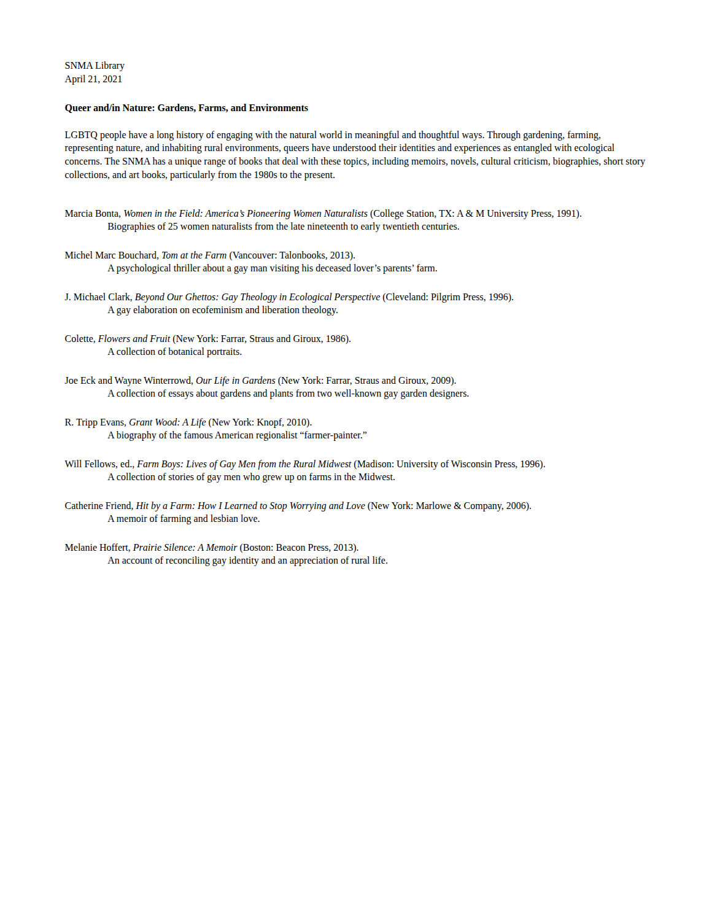SNMA Library
April 21, 2021
Queer and/in Nature: Gardens, Farms, and Environments
LGBTQ people have a long history of engaging with the natural world in meaningful and thoughtful ways. Through gardening, farming, representing nature, and inhabiting rural environments, queers have understood their identities and experiences as entangled with ecological concerns. The SNMA has a unique range of books that deal with these topics, including memoirs, novels, cultural criticism, biographies, short story collections, and art books, particularly from the 1980s to the present.
Marcia Bonta, Women in the Field: America’s Pioneering Women Naturalists (College Station, TX: A & M University Press, 1991). Biographies of 25 women naturalists from the late nineteenth to early twentieth centuries.
Michel Marc Bouchard, Tom at the Farm (Vancouver: Talonbooks, 2013). A psychological thriller about a gay man visiting his deceased lover’s parents’ farm.
J. Michael Clark, Beyond Our Ghettos: Gay Theology in Ecological Perspective (Cleveland: Pilgrim Press, 1996). A gay elaboration on ecofeminism and liberation theology.
Colette, Flowers and Fruit (New York: Farrar, Straus and Giroux, 1986). A collection of botanical portraits.
Joe Eck and Wayne Winterrowd, Our Life in Gardens (New York: Farrar, Straus and Giroux, 2009). A collection of essays about gardens and plants from two well-known gay garden designers.
R. Tripp Evans, Grant Wood: A Life (New York: Knopf, 2010). A biography of the famous American regionalist “farmer-painter.”
Will Fellows, ed., Farm Boys: Lives of Gay Men from the Rural Midwest (Madison: University of Wisconsin Press, 1996). A collection of stories of gay men who grew up on farms in the Midwest.
Catherine Friend, Hit by a Farm: How I Learned to Stop Worrying and Love (New York: Marlowe & Company, 2006). A memoir of farming and lesbian love.
Melanie Hoffert, Prairie Silence: A Memoir (Boston: Beacon Press, 2013). An account of reconciling gay identity and an appreciation of rural life.